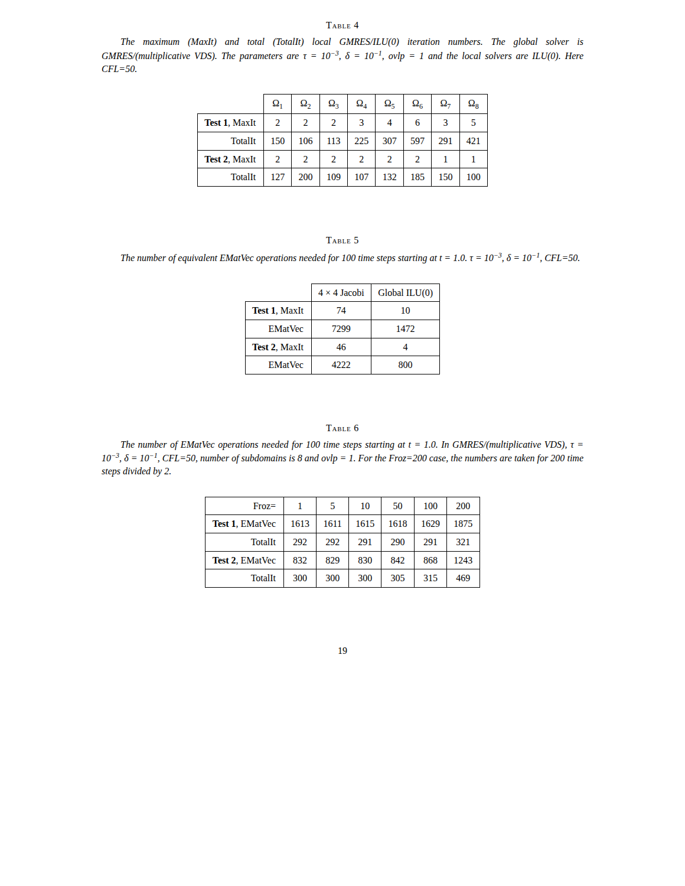Table 4
The maximum (MaxIt) and total (TotalIt) local GMRES/ILU(0) iteration numbers. The global solver is GMRES/(multiplicative VDS). The parameters are τ = 10−3, δ = 10−1, ovlp = 1 and the local solvers are ILU(0). Here CFL=50.
| | Ω 1 | Ω 2 | Ω 3 | Ω 4 | Ω 5 | Ω 6 | Ω 7 | Ω 8 |
| Test 1 , MaxIt | 2 | 2 | 2 | 3 | 4 | 6 | 3 | 5 |
| TotalIt | 150 | 106 | 113 | 225 | 307 | 597 | 291 | 421 |
| Test 2 , MaxIt | 2 | 2 | 2 | 2 | 2 | 2 | 1 | 1 |
| TotalIt | 127 | 200 | 109 | 107 | 132 | 185 | 150 | 100 |
Table 5
The number of equivalent EMatVec operations needed for 100 time steps starting at t = 1.0. τ = 10−3, δ = 10−1, CFL=50.
| | 4 × 4 Jacobi | Global ILU(0) |
| Test 1 , MaxIt | 74 | 10 |
| EMatVec | 7299 | 1472 |
| Test 2 , MaxIt | 46 | 4 |
| EMatVec | 4222 | 800 |
Table 6
The number of EMatVec operations needed for 100 time steps starting at t = 1.0. In GMRES/(multiplicative VDS), τ = 10−3, δ = 10−1, CFL=50, number of subdomains is 8 and ovlp = 1. For the Froz=200 case, the numbers are taken for 200 time steps divided by 2.
| Froz= | 1 | 5 | 10 | 50 | 100 | 200 |
| Test 1 , EMatVec | 1613 | 1611 | 1615 | 1618 | 1629 | 1875 |
| TotalIt | 292 | 292 | 291 | 290 | 291 | 321 |
| Test 2 , EMatVec | 832 | 829 | 830 | 842 | 868 | 1243 |
| TotalIt | 300 | 300 | 300 | 305 | 315 | 469 |
19